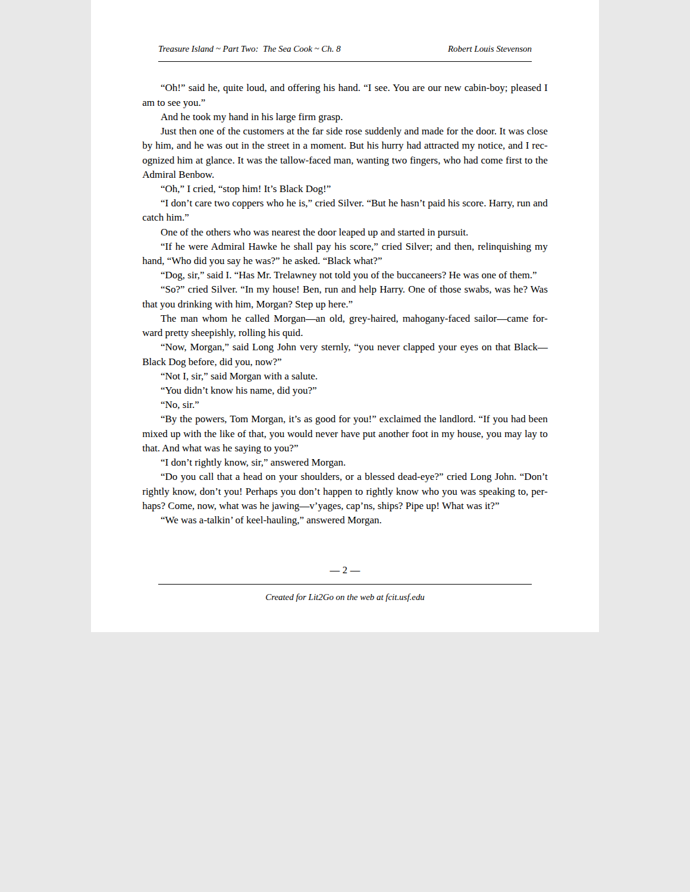Treasure Island ~ Part Two: The Sea Cook ~ Ch. 8 Robert Louis Stevenson
“Oh!” said he, quite loud, and offering his hand. “I see. You are our new cabin-boy; pleased I am to see you.”
And he took my hand in his large firm grasp.
Just then one of the customers at the far side rose suddenly and made for the door. It was close by him, and he was out in the street in a moment. But his hurry had attracted my notice, and I recognized him at glance. It was the tallow-faced man, wanting two fingers, who had come first to the Admiral Benbow.
“Oh,” I cried, “stop him! It’s Black Dog!”
“I don’t care two coppers who he is,” cried Silver. “But he hasn’t paid his score. Harry, run and catch him.”
One of the others who was nearest the door leaped up and started in pursuit.
“If he were Admiral Hawke he shall pay his score,” cried Silver; and then, relinquishing my hand, “Who did you say he was?” he asked. “Black what?”
“Dog, sir,” said I. “Has Mr. Trelawney not told you of the buccaneers? He was one of them.”
“So?” cried Silver. “In my house! Ben, run and help Harry. One of those swabs, was he? Was that you drinking with him, Morgan? Step up here.”
The man whom he called Morgan—an old, grey-haired, mahogany-faced sailor—came forward pretty sheepishly, rolling his quid.
“Now, Morgan,” said Long John very sternly, “you never clapped your eyes on that Black—Black Dog before, did you, now?”
“Not I, sir,” said Morgan with a salute.
“You didn’t know his name, did you?”
“No, sir.”
“By the powers, Tom Morgan, it’s as good for you!” exclaimed the landlord. “If you had been mixed up with the like of that, you would never have put another foot in my house, you may lay to that. And what was he saying to you?”
“I don’t rightly know, sir,” answered Morgan.
“Do you call that a head on your shoulders, or a blessed dead-eye?” cried Long John. “Don’t rightly know, don’t you! Perhaps you don’t happen to rightly know who you was speaking to, perhaps? Come, now, what was he jawing—v’yages, cap’ns, ships? Pipe up! What was it?”
“We was a-talkin’ of keel-hauling,” answered Morgan.
— 2 —
Created for Lit2Go on the web at fcit.usf.edu